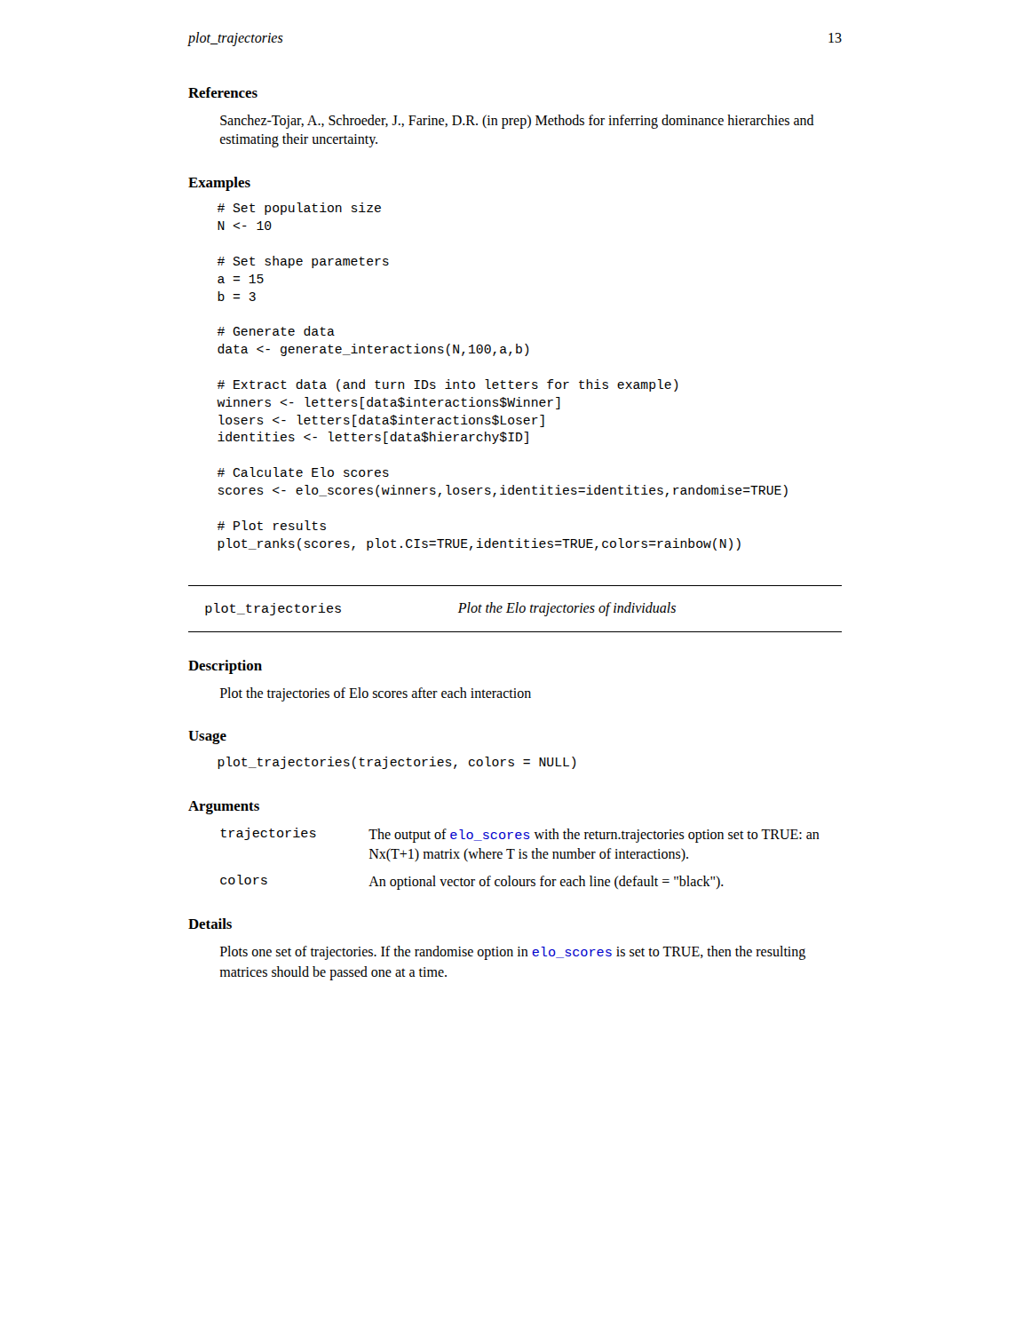plot_trajectories 13
References
Sanchez-Tojar, A., Schroeder, J., Farine, D.R. (in prep) Methods for inferring dominance hierarchies and estimating their uncertainty.
Examples
# Set population size
N <- 10

# Set shape parameters
a = 15
b = 3

# Generate data
data <- generate_interactions(N,100,a,b)

# Extract data (and turn IDs into letters for this example)
winners <- letters[data$interactions$Winner]
losers <- letters[data$interactions$Loser]
identities <- letters[data$hierarchy$ID]

# Calculate Elo scores
scores <- elo_scores(winners,losers,identities=identities,randomise=TRUE)

# Plot results
plot_ranks(scores, plot.CIs=TRUE,identities=TRUE,colors=rainbow(N))
plot_trajectories Plot the Elo trajectories of individuals
Description
Plot the trajectories of Elo scores after each interaction
Usage
plot_trajectories(trajectories, colors = NULL)
Arguments
trajectories
The output of elo_scores with the return.trajectories option set to TRUE: an Nx(T+1) matrix (where T is the number of interactions).
colors
An optional vector of colours for each line (default = "black").
Details
Plots one set of trajectories. If the randomise option in elo_scores is set to TRUE, then the resulting matrices should be passed one at a time.